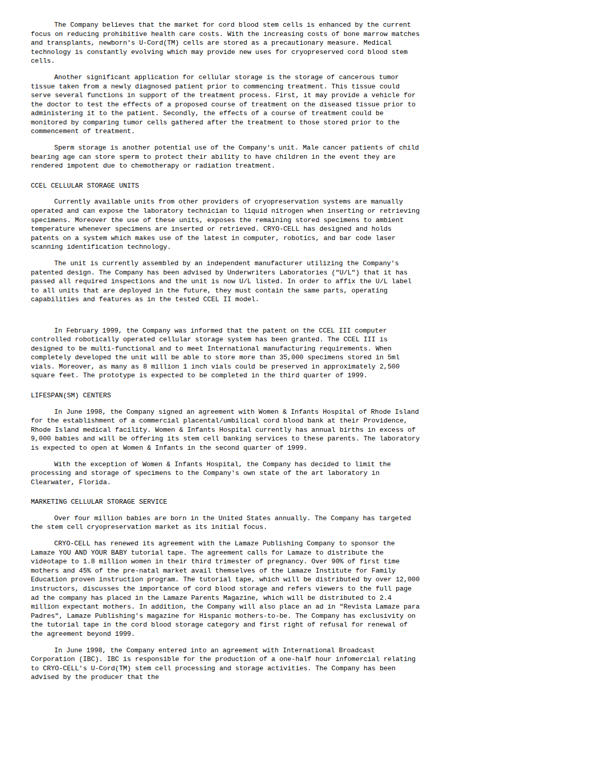The Company believes that the market for cord blood stem cells is enhanced by the current focus on reducing prohibitive health care costs. With the increasing costs of bone marrow matches and transplants, newborn's U-Cord(TM) cells are stored as a precautionary measure. Medical technology is constantly evolving which may provide new uses for cryopreserved cord blood stem cells.
Another significant application for cellular storage is the storage of cancerous tumor tissue taken from a newly diagnosed patient prior to commencing treatment. This tissue could serve several functions in support of the treatment process. First, it may provide a vehicle for the doctor to test the effects of a proposed course of treatment on the diseased tissue prior to administering it to the patient. Secondly, the effects of a course of treatment could be monitored by comparing tumor cells gathered after the treatment to those stored prior to the commencement of treatment.
Sperm storage is another potential use of the Company's unit. Male cancer patients of child bearing age can store sperm to protect their ability to have children in the event they are rendered impotent due to chemotherapy or radiation treatment.
CCEL CELLULAR STORAGE UNITS
Currently available units from other providers of cryopreservation systems are manually operated and can expose the laboratory technician to liquid nitrogen when inserting or retrieving specimens. Moreover the use of these units, exposes the remaining stored specimens to ambient temperature whenever specimens are inserted or retrieved. CRYO-CELL has designed and holds patents on a system which makes use of the latest in computer, robotics, and bar code laser scanning identification technology.
The unit is currently assembled by an independent manufacturer utilizing the Company's patented design. The Company has been advised by Underwriters Laboratories ("U/L") that it has passed all required inspections and the unit is now U/L listed. In order to affix the U/L label to all units that are deployed in the future, they must contain the same parts, operating capabilities and features as in the tested CCEL II model.
In February 1999, the Company was informed that the patent on the CCEL III computer controlled robotically operated cellular storage system has been granted. The CCEL III is designed to be multi-functional and to meet International manufacturing requirements. When completely developed the unit will be able to store more than 35,000 specimens stored in 5ml vials. Moreover, as many as 8 million 1 inch vials could be preserved in approximately 2,500 square feet. The prototype is expected to be completed in the third quarter of 1999.
LIFESPAN(SM) CENTERS
In June 1998, the Company signed an agreement with Women & Infants Hospital of Rhode Island for the establishment of a commercial placental/umbilical cord blood bank at their Providence, Rhode Island medical facility. Women & Infants Hospital currently has annual births in excess of 9,000 babies and will be offering its stem cell banking services to these parents. The laboratory is expected to open at Women & Infants in the second quarter of 1999.
With the exception of Women & Infants Hospital, the Company has decided to limit the processing and storage of specimens to the Company's own state of the art laboratory in Clearwater, Florida.
MARKETING CELLULAR STORAGE SERVICE
Over four million babies are born in the United States annually. The Company has targeted the stem cell cryopreservation market as its initial focus.
CRYO-CELL has renewed its agreement with the Lamaze Publishing Company to sponsor the Lamaze YOU AND YOUR BABY tutorial tape. The agreement calls for Lamaze to distribute the videotape to 1.8 million women in their third trimester of pregnancy. Over 90% of first time mothers and 45% of the pre-natal market avail themselves of the Lamaze Institute for Family Education proven instruction program. The tutorial tape, which will be distributed by over 12,000 instructors, discusses the importance of cord blood storage and refers viewers to the full page ad the company has placed in the Lamaze Parents Magazine, which will be distributed to 2.4 million expectant mothers. In addition, the Company will also place an ad in "Revista Lamaze para Padres", Lamaze Publishing's magazine for Hispanic mothers-to-be. The Company has exclusivity on the tutorial tape in the cord blood storage category and first right of refusal for renewal of the agreement beyond 1999.
In June 1998, the Company entered into an agreement with International Broadcast Corporation (IBC). IBC is responsible for the production of a one-half hour infomercial relating to CRYO-CELL's U-Cord(TM) stem cell processing and storage activities. The Company has been advised by the producer that the